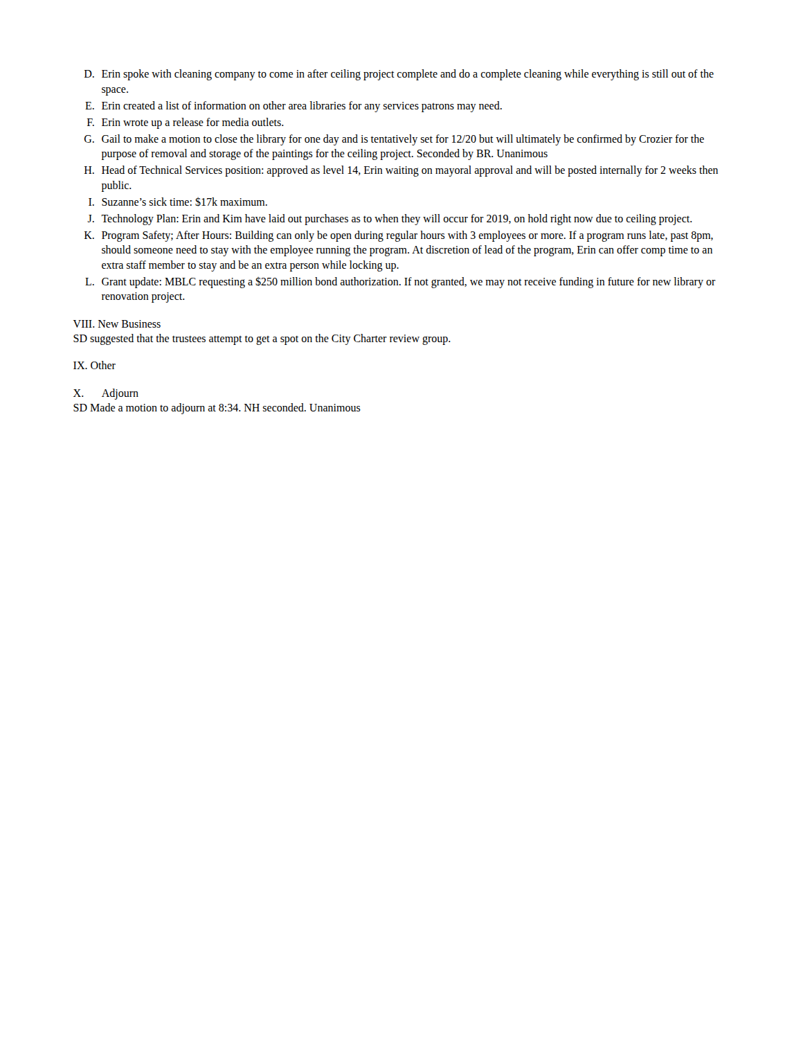Erin spoke with cleaning company to come in after ceiling project complete and do a complete cleaning while everything is still out of the space.
Erin created a list of information on other area libraries for any services patrons may need.
Erin wrote up a release for media outlets.
Gail to make a motion to close the library for one day and is tentatively set for 12/20 but will ultimately be confirmed by Crozier for the purpose of removal and storage of the paintings for the ceiling project. Seconded by BR. Unanimous
Head of Technical Services position: approved as level 14, Erin waiting on mayoral approval and will be posted internally for 2 weeks then public.
Suzanne’s sick time: $17k maximum.
Technology Plan: Erin and Kim have laid out purchases as to when they will occur for 2019, on hold right now due to ceiling project.
Program Safety; After Hours: Building can only be open during regular hours with 3 employees or more. If a program runs late, past 8pm, should someone need to stay with the employee running the program. At discretion of lead of the program, Erin can offer comp time to an extra staff member to stay and be an extra person while locking up.
Grant update: MBLC requesting a $250 million bond authorization. If not granted, we may not receive funding in future for new library or renovation project.
VIII. New Business
SD suggested that the trustees attempt to get a spot on the City Charter review group.
IX. Other
X. Adjourn
SD Made a motion to adjourn at 8:34. NH seconded. Unanimous